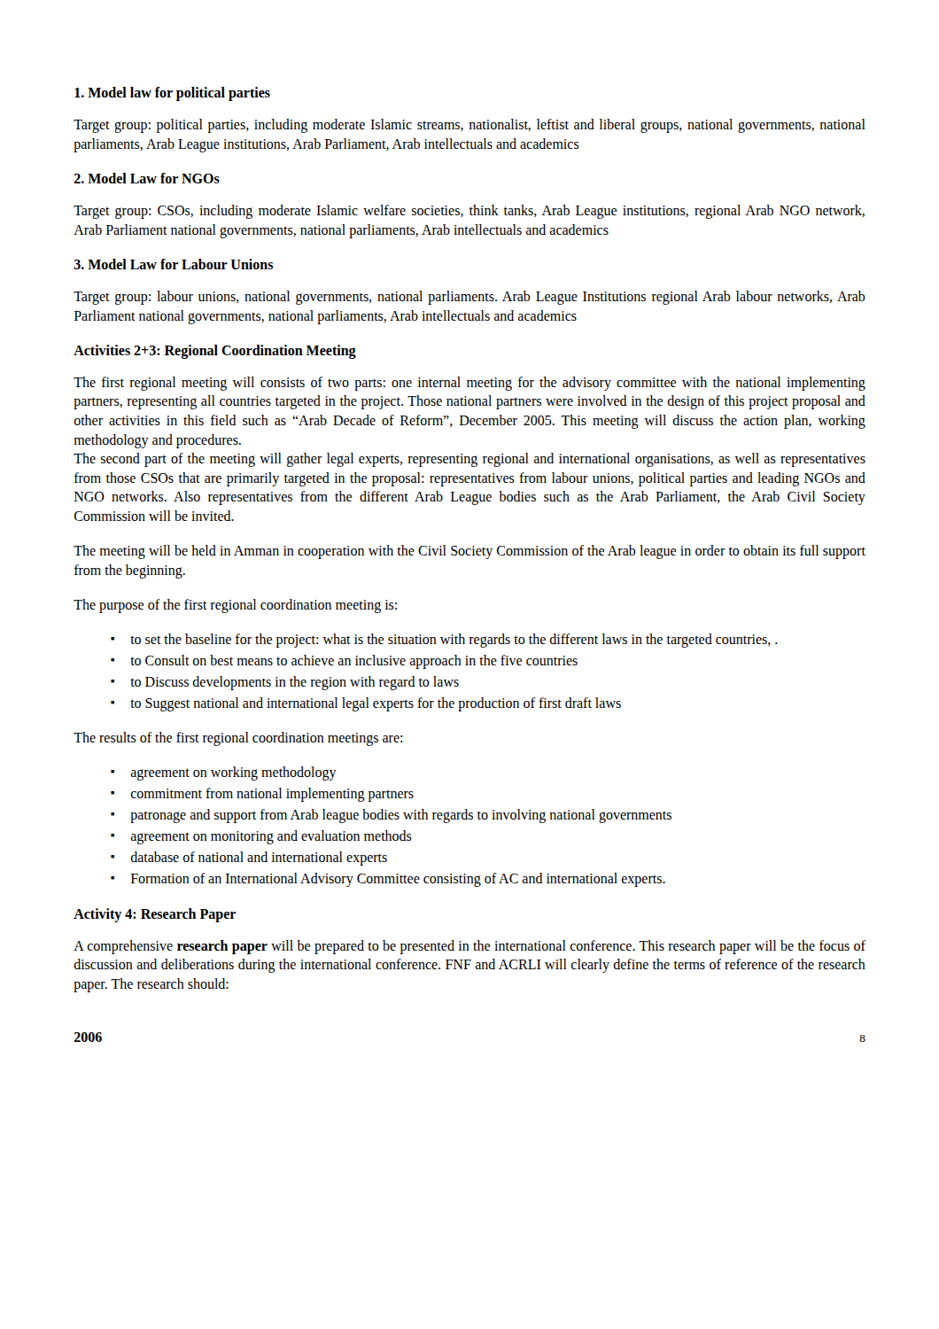1. Model law for political parties
Target group: political parties, including moderate Islamic streams, nationalist, leftist and liberal groups, national governments, national parliaments, Arab League institutions, Arab Parliament, Arab intellectuals and academics
2. Model Law for NGOs
Target group: CSOs, including moderate Islamic welfare societies, think tanks, Arab League institutions, regional Arab NGO network, Arab Parliament national governments, national parliaments, Arab intellectuals and academics
3. Model Law for Labour Unions
Target group: labour unions, national governments, national parliaments. Arab League Institutions regional Arab labour networks, Arab Parliament national governments, national parliaments, Arab intellectuals and academics
Activities 2+3: Regional Coordination Meeting
The first regional meeting will consists of two parts: one internal meeting for the advisory committee with the national implementing partners, representing all countries targeted in the project. Those national partners were involved in the design of this project proposal and other activities in this field such as “Arab Decade of Reform”, December 2005. This meeting will discuss the action plan, working methodology and procedures.
The second part of the meeting will gather legal experts, representing regional and international organisations, as well as representatives from those CSOs that are primarily targeted in the proposal: representatives from labour unions, political parties and leading NGOs and NGO networks. Also representatives from the different Arab League bodies such as the Arab Parliament, the Arab Civil Society Commission will be invited.
The meeting will be held in Amman in cooperation with the Civil Society Commission of the Arab league in order to obtain its full support from the beginning.
The purpose of the first regional coordination meeting is:
to set the baseline for the project: what is the situation with regards to the different laws in the targeted countries, .
to Consult on best means to achieve an inclusive approach in the five countries
to Discuss developments in the region with regard to laws
to Suggest national and international legal experts for the production of first draft laws
The results of the first regional coordination meetings are:
agreement on working methodology
commitment from national implementing partners
patronage and support from Arab league bodies with regards to involving national governments
agreement on monitoring and evaluation methods
database of national and international experts
Formation of an International Advisory Committee consisting of AC and international experts.
Activity 4: Research Paper
A comprehensive research paper will be prepared to be presented in the international conference. This research paper will be the focus of discussion and deliberations during the international conference. FNF and ACRLI will clearly define the terms of reference of the research paper. The research should:
2006 8